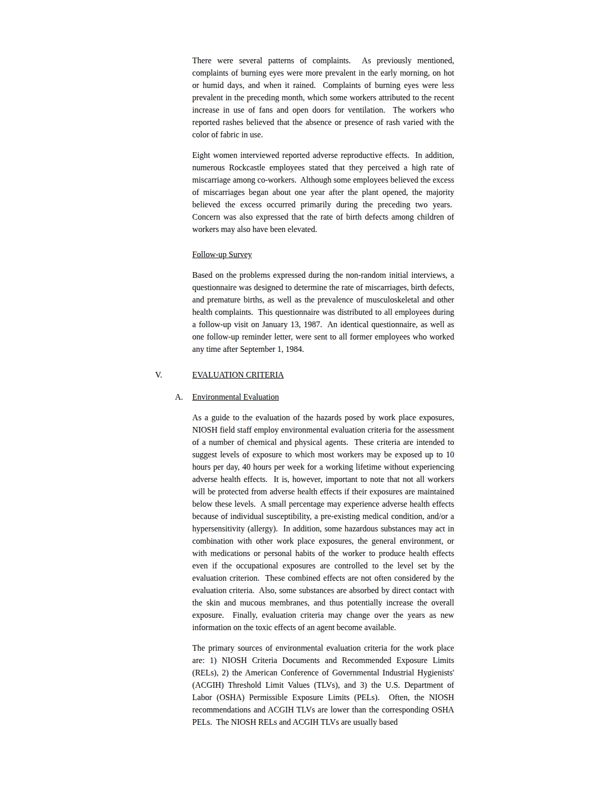There were several patterns of complaints. As previously mentioned, complaints of burning eyes were more prevalent in the early morning, on hot or humid days, and when it rained. Complaints of burning eyes were less prevalent in the preceding month, which some workers attributed to the recent increase in use of fans and open doors for ventilation. The workers who reported rashes believed that the absence or presence of rash varied with the color of fabric in use.
Eight women interviewed reported adverse reproductive effects. In addition, numerous Rockcastle employees stated that they perceived a high rate of miscarriage among co-workers. Although some employees believed the excess of miscarriages began about one year after the plant opened, the majority believed the excess occurred primarily during the preceding two years. Concern was also expressed that the rate of birth defects among children of workers may also have been elevated.
Follow-up Survey
Based on the problems expressed during the non-random initial interviews, a questionnaire was designed to determine the rate of miscarriages, birth defects, and premature births, as well as the prevalence of musculoskeletal and other health complaints. This questionnaire was distributed to all employees during a follow-up visit on January 13, 1987. An identical questionnaire, as well as one follow-up reminder letter, were sent to all former employees who worked any time after September 1, 1984.
V. EVALUATION CRITERIA
A. Environmental Evaluation
As a guide to the evaluation of the hazards posed by work place exposures, NIOSH field staff employ environmental evaluation criteria for the assessment of a number of chemical and physical agents. These criteria are intended to suggest levels of exposure to which most workers may be exposed up to 10 hours per day, 40 hours per week for a working lifetime without experiencing adverse health effects. It is, however, important to note that not all workers will be protected from adverse health effects if their exposures are maintained below these levels. A small percentage may experience adverse health effects because of individual susceptibility, a pre-existing medical condition, and/or a hypersensitivity (allergy). In addition, some hazardous substances may act in combination with other work place exposures, the general environment, or with medications or personal habits of the worker to produce health effects even if the occupational exposures are controlled to the level set by the evaluation criterion. These combined effects are not often considered by the evaluation criteria. Also, some substances are absorbed by direct contact with the skin and mucous membranes, and thus potentially increase the overall exposure. Finally, evaluation criteria may change over the years as new information on the toxic effects of an agent become available.
The primary sources of environmental evaluation criteria for the work place are: 1) NIOSH Criteria Documents and Recommended Exposure Limits (RELs), 2) the American Conference of Governmental Industrial Hygienists' (ACGIH) Threshold Limit Values (TLVs), and 3) the U.S. Department of Labor (OSHA) Permissible Exposure Limits (PELs). Often, the NIOSH recommendations and ACGIH TLVs are lower than the corresponding OSHA PELs. The NIOSH RELs and ACGIH TLVs are usually based